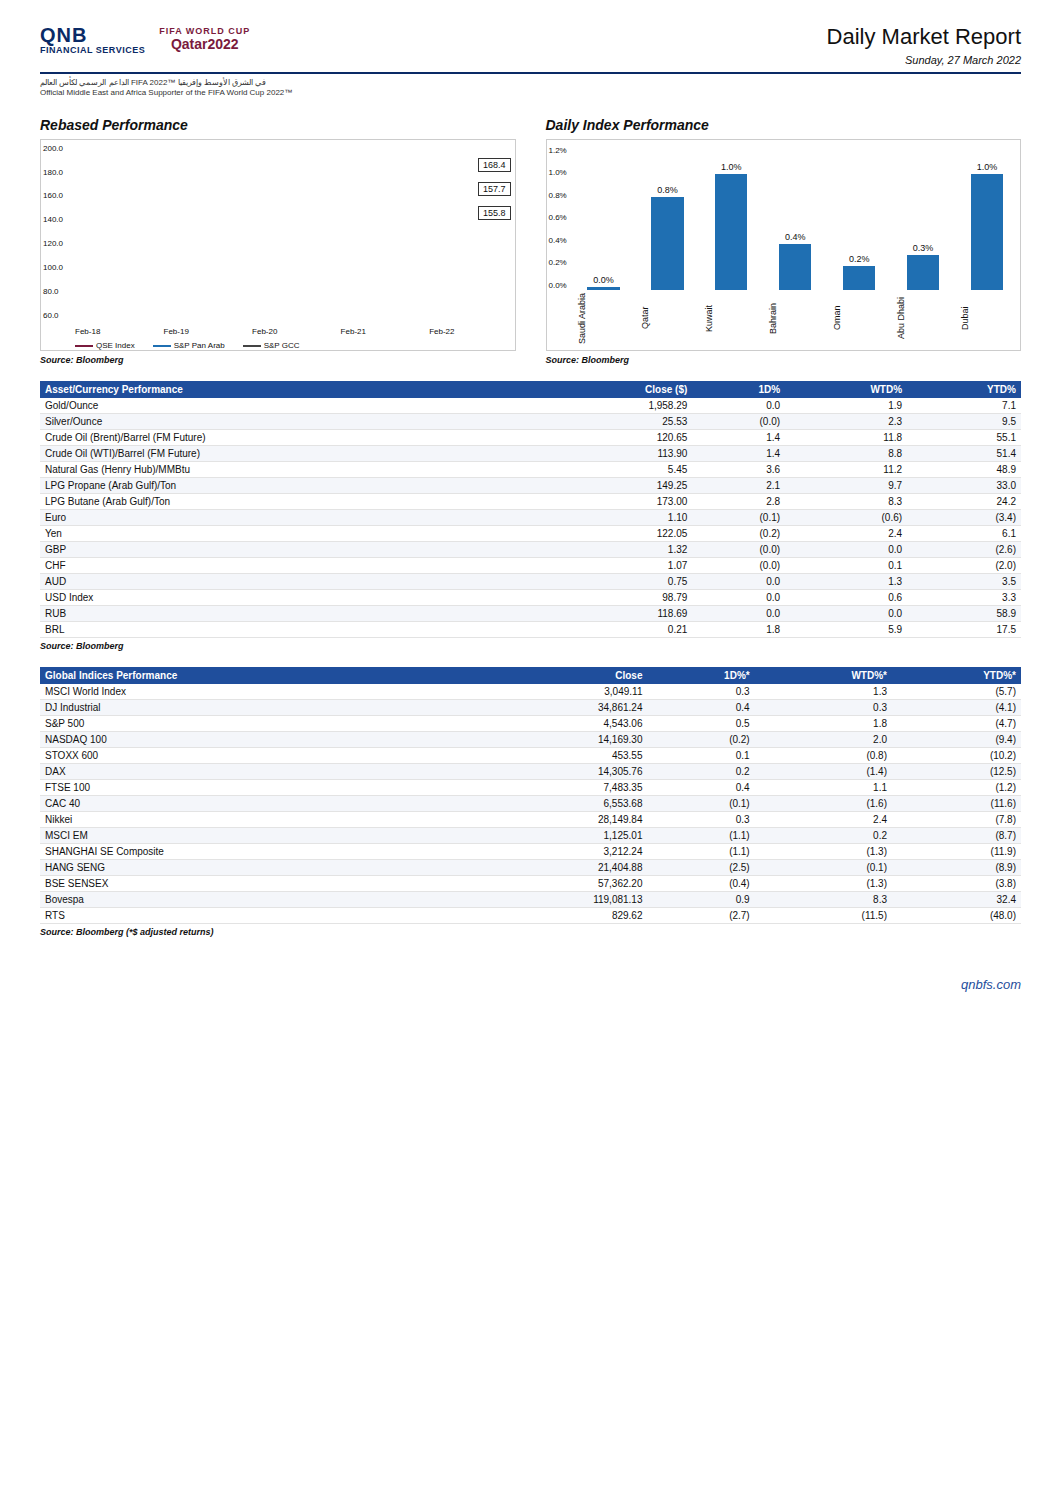QNB
FINANCIAL SERVICES
FIFA WORLD CUP
Qatar2022
Daily Market Report
Sunday, 27 March 2022
الداعم الرسمي لكأس العالم FIFA 2022™ في الشرق الأوسط وإفريقيا
Official Middle East and Africa Supporter of the FIFA World Cup 2022™
Rebased Performance
200.0
180.0
160.0
140.0
120.0
100.0
80.0
60.0
168.4
157.7
155.8
Feb-18
Feb-19
Feb-20
Feb-21
Feb-22
QSE Index
S&P Pan Arab
S&P GCC
Source: Bloomberg
Daily Index Performance
1.2%
1.0%
0.8%
0.6%
0.4%
0.2%
0.0%
0.0%
0.8%
1.0%
0.4%
0.2%
0.3%
1.0%
Saudi Arabia
Qatar
Kuwait
Bahrain
Oman
Abu Dhabi
Dubai
Source: Bloomberg
| Asset/Currency Performance | Close ($) | 1D% | WTD% | YTD% |
| --- | --- | --- | --- | --- |
| Gold/Ounce | 1,958.29 | 0.0 | 1.9 | 7.1 |
| Silver/Ounce | 25.53 | (0.0) | 2.3 | 9.5 |
| Crude Oil (Brent)/Barrel (FM Future) | 120.65 | 1.4 | 11.8 | 55.1 |
| Crude Oil (WTI)/Barrel (FM Future) | 113.90 | 1.4 | 8.8 | 51.4 |
| Natural Gas (Henry Hub)/MMBtu | 5.45 | 3.6 | 11.2 | 48.9 |
| LPG Propane (Arab Gulf)/Ton | 149.25 | 2.1 | 9.7 | 33.0 |
| LPG Butane (Arab Gulf)/Ton | 173.00 | 2.8 | 8.3 | 24.2 |
| Euro | 1.10 | (0.1) | (0.6) | (3.4) |
| Yen | 122.05 | (0.2) | 2.4 | 6.1 |
| GBP | 1.32 | (0.0) | 0.0 | (2.6) |
| CHF | 1.07 | (0.0) | 0.1 | (2.0) |
| AUD | 0.75 | 0.0 | 1.3 | 3.5 |
| USD Index | 98.79 | 0.0 | 0.6 | 3.3 |
| RUB | 118.69 | 0.0 | 0.0 | 58.9 |
| BRL | 0.21 | 1.8 | 5.9 | 17.5 |
Source: Bloomberg
| Global Indices Performance | Close | 1D%* | WTD%* | YTD%* |
| --- | --- | --- | --- | --- |
| MSCI World Index | 3,049.11 | 0.3 | 1.3 | (5.7) |
| DJ Industrial | 34,861.24 | 0.4 | 0.3 | (4.1) |
| S&P 500 | 4,543.06 | 0.5 | 1.8 | (4.7) |
| NASDAQ 100 | 14,169.30 | (0.2) | 2.0 | (9.4) |
| STOXX 600 | 453.55 | 0.1 | (0.8) | (10.2) |
| DAX | 14,305.76 | 0.2 | (1.4) | (12.5) |
| FTSE 100 | 7,483.35 | 0.4 | 1.1 | (1.2) |
| CAC 40 | 6,553.68 | (0.1) | (1.6) | (11.6) |
| Nikkei | 28,149.84 | 0.3 | 2.4 | (7.8) |
| MSCI EM | 1,125.01 | (1.1) | 0.2 | (8.7) |
| SHANGHAI SE Composite | 3,212.24 | (1.1) | (1.3) | (11.9) |
| HANG SENG | 21,404.88 | (2.5) | (0.1) | (8.9) |
| BSE SENSEX | 57,362.20 | (0.4) | (1.3) | (3.8) |
| Bovespa | 119,081.13 | 0.9 | 8.3 | 32.4 |
| RTS | 829.62 | (2.7) | (11.5) | (48.0) |
Source: Bloomberg (*$ adjusted returns)
qnbfs.com